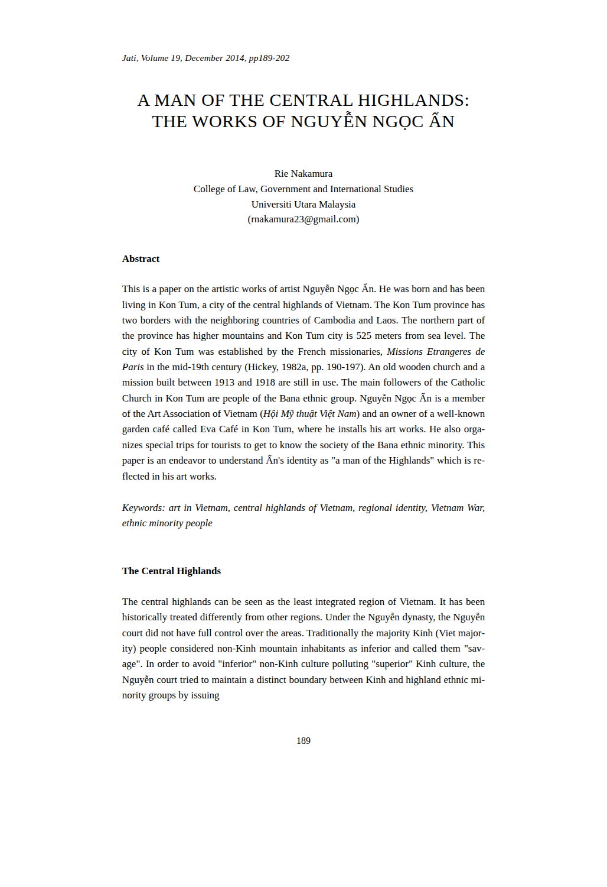Jati, Volume 19, December 2014, pp189-202
A Man of the Central Highlands:
The Works of Nguyễn Ngọc Ẩn
Rie Nakamura
College of Law, Government and International Studies
Universiti Utara Malaysia
(rnakamura23@gmail.com)
Abstract
This is a paper on the artistic works of artist Nguyễn Ngọc Ẩn. He was born and has been living in Kon Tum, a city of the central highlands of Vietnam. The Kon Tum province has two borders with the neighboring countries of Cambodia and Laos. The northern part of the province has higher mountains and Kon Tum city is 525 meters from sea level. The city of Kon Tum was established by the French missionaries, Missions Etrangeres de Paris in the mid-19th century (Hickey, 1982a, pp. 190-197). An old wooden church and a mission built between 1913 and 1918 are still in use. The main followers of the Catholic Church in Kon Tum are people of the Bana ethnic group. Nguyễn Ngọc Ẩn is a member of the Art Association of Vietnam (Hội Mỹ thuật Việt Nam) and an owner of a well-known garden café called Eva Café in Kon Tum, where he installs his art works. He also organizes special trips for tourists to get to know the society of the Bana ethnic minority. This paper is an endeavor to understand Ẩn's identity as "a man of the Highlands" which is reflected in his art works.
Keywords: art in Vietnam, central highlands of Vietnam, regional identity, Vietnam War, ethnic minority people
The Central Highlands
The central highlands can be seen as the least integrated region of Vietnam. It has been historically treated differently from other regions. Under the Nguyễn dynasty, the Nguyễn court did not have full control over the areas. Traditionally the majority Kinh (Viet majority) people considered non-Kinh mountain inhabitants as inferior and called them "savage". In order to avoid "inferior" non-Kinh culture polluting "superior" Kinh culture, the Nguyễn court tried to maintain a distinct boundary between Kinh and highland ethnic minority groups by issuing
189